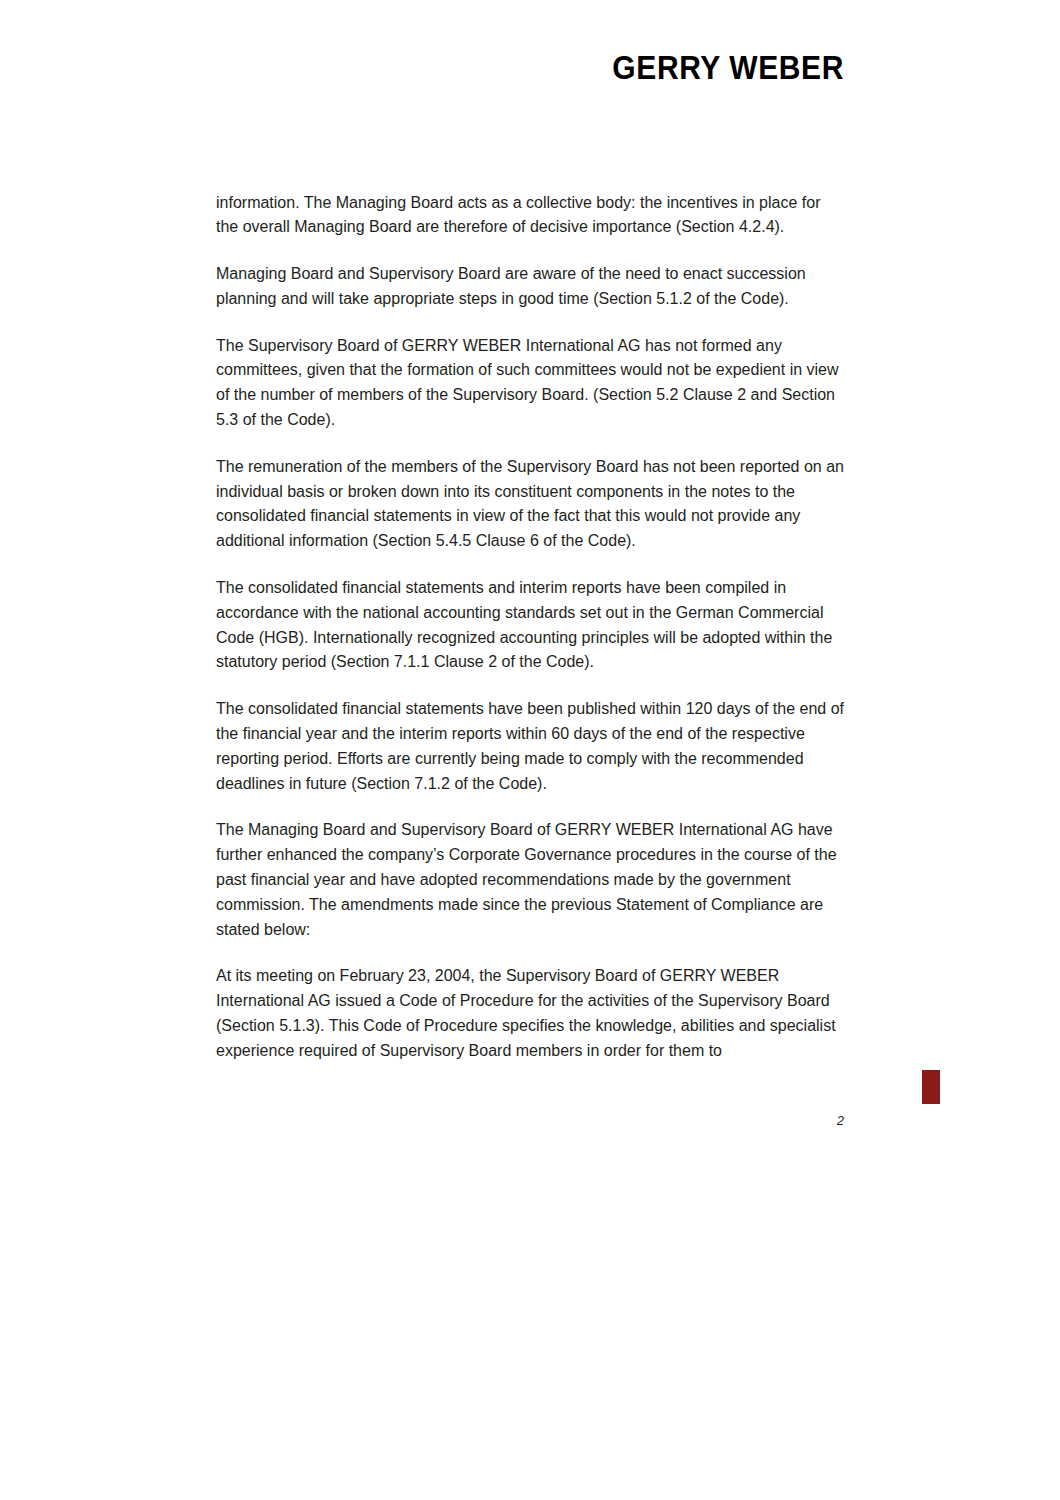GERRY WEBER
information. The Managing Board acts as a collective body: the incentives in place for the overall Managing Board are therefore of decisive importance (Section 4.2.4).
Managing Board and Supervisory Board are aware of the need to enact succession planning and will take appropriate steps in good time (Section 5.1.2 of the Code).
The Supervisory Board of GERRY WEBER International AG has not formed any committees, given that the formation of such committees would not be expedient in view of the number of members of the Supervisory Board. (Section 5.2 Clause 2 and Section 5.3 of the Code).
The remuneration of the members of the Supervisory Board has not been reported on an individual basis or broken down into its constituent components in the notes to the consolidated financial statements in view of the fact that this would not provide any additional information (Section 5.4.5 Clause 6 of the Code).
The consolidated financial statements and interim reports have been compiled in accordance with the national accounting standards set out in the German Commercial Code (HGB). Internationally recognized accounting principles will be adopted within the statutory period (Section 7.1.1 Clause 2 of the Code).
The consolidated financial statements have been published within 120 days of the end of the financial year and the interim reports within 60 days of the end of the respective reporting period. Efforts are currently being made to comply with the recommended deadlines in future (Section 7.1.2 of the Code).
The Managing Board and Supervisory Board of GERRY WEBER International AG have further enhanced the company’s Corporate Governance procedures in the course of the past financial year and have adopted recommendations made by the government commission. The amendments made since the previous Statement of Compliance are stated below:
At its meeting on February 23, 2004, the Supervisory Board of GERRY WEBER International AG issued a Code of Procedure for the activities of the Supervisory Board (Section 5.1.3). This Code of Procedure specifies the knowledge, abilities and specialist experience required of Supervisory Board members in order for them to
2